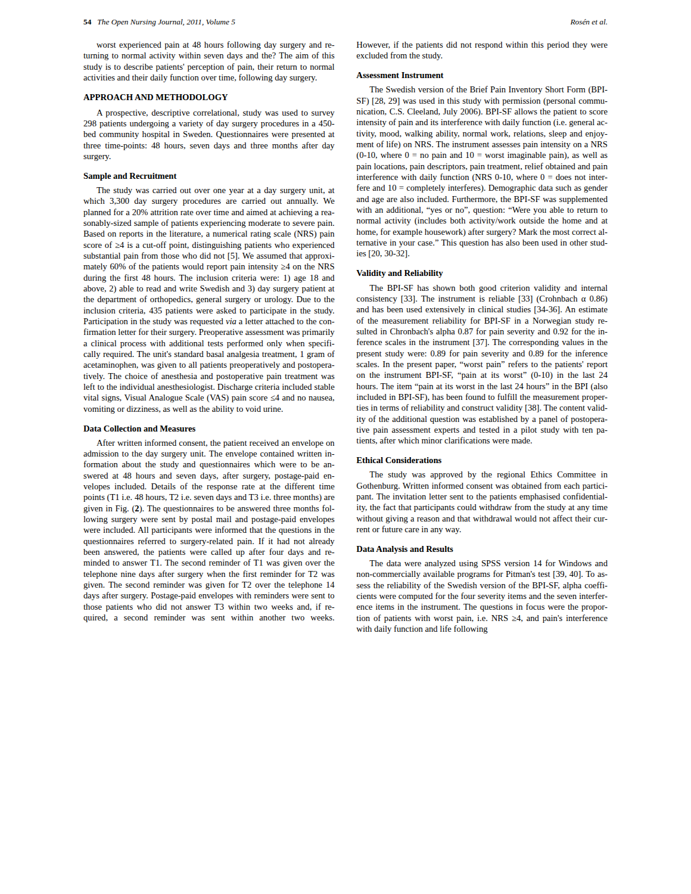54 The Open Nursing Journal, 2011, Volume 5
Rosén et al.
worst experienced pain at 48 hours following day surgery and returning to normal activity within seven days and the? The aim of this study is to describe patients' perception of pain, their return to normal activities and their daily function over time, following day surgery.
Approach and Methodology
A prospective, descriptive correlational, study was used to survey 298 patients undergoing a variety of day surgery procedures in a 450-bed community hospital in Sweden. Questionnaires were presented at three time-points: 48 hours, seven days and three months after day surgery.
Sample and Recruitment
The study was carried out over one year at a day surgery unit, at which 3,300 day surgery procedures are carried out annually. We planned for a 20% attrition rate over time and aimed at achieving a reasonably-sized sample of patients experiencing moderate to severe pain. Based on reports in the literature, a numerical rating scale (NRS) pain score of ≥4 is a cut-off point, distinguishing patients who experienced substantial pain from those who did not [5]. We assumed that approximately 60% of the patients would report pain intensity ≥4 on the NRS during the first 48 hours. The inclusion criteria were: 1) age 18 and above, 2) able to read and write Swedish and 3) day surgery patient at the department of orthopedics, general surgery or urology. Due to the inclusion criteria, 435 patients were asked to participate in the study. Participation in the study was requested via a letter attached to the confirmation letter for their surgery. Preoperative assessment was primarily a clinical process with additional tests performed only when specifically required. The unit's standard basal analgesia treatment, 1 gram of acetaminophen, was given to all patients preoperatively and postoperatively. The choice of anesthesia and postoperative pain treatment was left to the individual anesthesiologist. Discharge criteria included stable vital signs, Visual Analogue Scale (VAS) pain score ≤4 and no nausea, vomiting or dizziness, as well as the ability to void urine.
Data Collection and Measures
After written informed consent, the patient received an envelope on admission to the day surgery unit. The envelope contained written information about the study and questionnaires which were to be answered at 48 hours and seven days, after surgery, postage-paid envelopes included. Details of the response rate at the different time points (T1 i.e. 48 hours, T2 i.e. seven days and T3 i.e. three months) are given in Fig. (2). The questionnaires to be answered three months following surgery were sent by postal mail and postage-paid envelopes were included. All participants were informed that the questions in the questionnaires referred to surgery-related pain. If it had not already been answered, the patients were called up after four days and reminded to answer T1. The second reminder of T1 was given over the telephone nine days after surgery when the first reminder for T2 was given. The second reminder was given for T2 over the telephone 14 days after surgery. Postage-paid envelopes with reminders were sent to those patients who did not answer T3 within two weeks and, if required, a second reminder was sent within another two weeks. However, if the patients did not respond within this period they were excluded from the study.
Assessment Instrument
The Swedish version of the Brief Pain Inventory Short Form (BPI-SF) [28, 29] was used in this study with permission (personal communication, C.S. Cleeland, July 2006). BPI-SF allows the patient to score intensity of pain and its interference with daily function (i.e. general activity, mood, walking ability, normal work, relations, sleep and enjoyment of life) on NRS. The instrument assesses pain intensity on a NRS (0-10, where 0 = no pain and 10 = worst imaginable pain), as well as pain locations, pain descriptors, pain treatment, relief obtained and pain interference with daily function (NRS 0-10, where 0 = does not interfere and 10 = completely interferes). Demographic data such as gender and age are also included. Furthermore, the BPI-SF was supplemented with an additional, “yes or no”, question: “Were you able to return to normal activity (includes both activity/work outside the home and at home, for example housework) after surgery? Mark the most correct alternative in your case.” This question has also been used in other studies [20, 30-32].
Validity and Reliability
The BPI-SF has shown both good criterion validity and internal consistency [33]. The instrument is reliable [33] (Crohnbach α 0.86) and has been used extensively in clinical studies [34-36]. An estimate of the measurement reliability for BPI-SF in a Norwegian study resulted in Chronbach's alpha 0.87 for pain severity and 0.92 for the inference scales in the instrument [37]. The corresponding values in the present study were: 0.89 for pain severity and 0.89 for the inference scales. In the present paper, “worst pain” refers to the patients' report on the instrument BPI-SF, “pain at its worst” (0-10) in the last 24 hours. The item “pain at its worst in the last 24 hours” in the BPI (also included in BPI-SF), has been found to fulfill the measurement properties in terms of reliability and construct validity [38]. The content validity of the additional question was established by a panel of postoperative pain assessment experts and tested in a pilot study with ten patients, after which minor clarifications were made.
Ethical Considerations
The study was approved by the regional Ethics Committee in Gothenburg. Written informed consent was obtained from each participant. The invitation letter sent to the patients emphasised confidentiality, the fact that participants could withdraw from the study at any time without giving a reason and that withdrawal would not affect their current or future care in any way.
Data Analysis and Results
The data were analyzed using SPSS version 14 for Windows and non-commercially available programs for Pitman's test [39, 40]. To assess the reliability of the Swedish version of the BPI-SF, alpha coefficients were computed for the four severity items and the seven interference items in the instrument. The questions in focus were the proportion of patients with worst pain, i.e. NRS ≥4, and pain's interference with daily function and life following